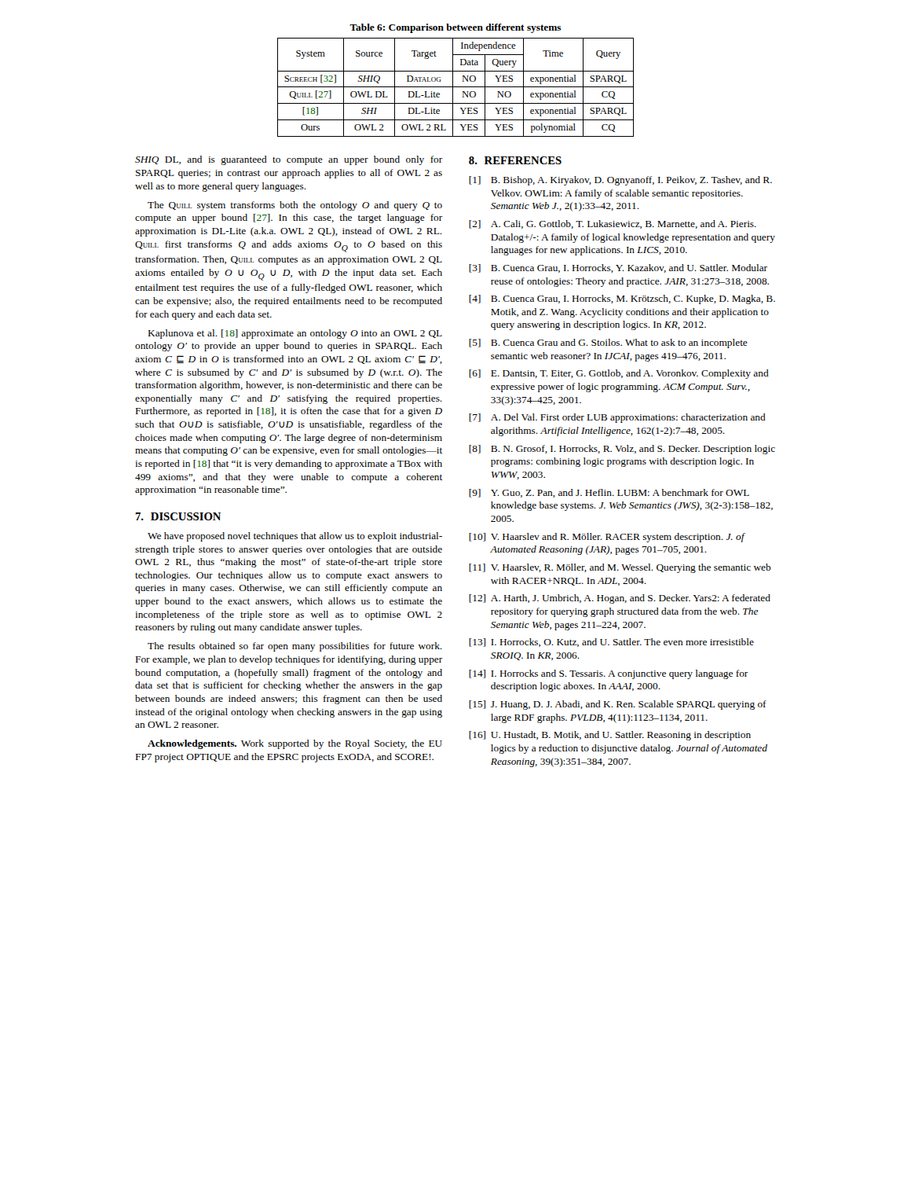Table 6: Comparison between different systems
| System | Source | Target | Independence | Time | Query |
| --- | --- | --- | --- | --- | --- |
| Data | Query |
| Screech [ 32 ] | SHIQ | Datalog | NO | YES | exponential | SPARQL |
| Quill [ 27 ] | OWL DL | DL-Lite | NO | NO | exponential | CQ |
| [ 18 ] | SHI | DL-Lite | YES | YES | exponential | SPARQL |
| Ours | OWL 2 | OWL 2 RL | YES | YES | polynomial | CQ |
SHIQ DL, and is guaranteed to compute an upper bound only for SPARQL queries; in contrast our approach applies to all of OWL 2 as well as to more general query languages.
The Quill system transforms both the ontology O and query Q to compute an upper bound [27]. In this case, the target language for approximation is DL-Lite (a.k.a. OWL 2 QL), instead of OWL 2 RL. Quill first transforms Q and adds axioms OQ to O based on this transformation. Then, Quill computes as an approximation OWL 2 QL axioms entailed by O ∪ OQ ∪ D, with D the input data set. Each entailment test requires the use of a fully-fledged OWL reasoner, which can be expensive; also, the required entailments need to be recomputed for each query and each data set.
Kaplunova et al. [18] approximate an ontology O into an OWL 2 QL ontology O′ to provide an upper bound to queries in SPARQL. Each axiom C ⊑ D in O is transformed into an OWL 2 QL axiom C′ ⊑ D′, where C is subsumed by C′ and D′ is subsumed by D (w.r.t. O). The transformation algorithm, however, is non-deterministic and there can be exponentially many C′ and D′ satisfying the required properties. Furthermore, as reported in [18], it is often the case that for a given D such that O∪D is satisfiable, O′∪D is unsatisfiable, regardless of the choices made when computing O′. The large degree of non-determinism means that computing O′ can be expensive, even for small ontologies—it is reported in [18] that “it is very demanding to approximate a TBox with 499 axioms”, and that they were unable to compute a coherent approximation “in reasonable time”.
7. DISCUSSION
We have proposed novel techniques that allow us to exploit industrial-strength triple stores to answer queries over ontologies that are outside OWL 2 RL, thus “making the most” of state-of-the-art triple store technologies. Our techniques allow us to compute exact answers to queries in many cases. Otherwise, we can still efficiently compute an upper bound to the exact answers, which allows us to estimate the incompleteness of the triple store as well as to optimise OWL 2 reasoners by ruling out many candidate answer tuples.
The results obtained so far open many possibilities for future work. For example, we plan to develop techniques for identifying, during upper bound computation, a (hopefully small) fragment of the ontology and data set that is sufficient for checking whether the answers in the gap between bounds are indeed answers; this fragment can then be used instead of the original ontology when checking answers in the gap using an OWL 2 reasoner.
Acknowledgements. Work supported by the Royal Society, the EU FP7 project OPTIQUE and the EPSRC projects ExODA, and SCORE!.
8. REFERENCES
B. Bishop, A. Kiryakov, D. Ognyanoff, I. Peikov, Z. Tashev, and R. Velkov. OWLim: A family of scalable semantic repositories. Semantic Web J., 2(1):33–42, 2011.
A. Cali, G. Gottlob, T. Lukasiewicz, B. Marnette, and A. Pieris. Datalog+/-: A family of logical knowledge representation and query languages for new applications. In LICS, 2010.
B. Cuenca Grau, I. Horrocks, Y. Kazakov, and U. Sattler. Modular reuse of ontologies: Theory and practice. JAIR, 31:273–318, 2008.
B. Cuenca Grau, I. Horrocks, M. Krötzsch, C. Kupke, D. Magka, B. Motik, and Z. Wang. Acyclicity conditions and their application to query answering in description logics. In KR, 2012.
B. Cuenca Grau and G. Stoilos. What to ask to an incomplete semantic web reasoner? In IJCAI, pages 419–476, 2011.
E. Dantsin, T. Eiter, G. Gottlob, and A. Voronkov. Complexity and expressive power of logic programming. ACM Comput. Surv., 33(3):374–425, 2001.
A. Del Val. First order LUB approximations: characterization and algorithms. Artificial Intelligence, 162(1-2):7–48, 2005.
B. N. Grosof, I. Horrocks, R. Volz, and S. Decker. Description logic programs: combining logic programs with description logic. In WWW, 2003.
Y. Guo, Z. Pan, and J. Heflin. LUBM: A benchmark for OWL knowledge base systems. J. Web Semantics (JWS), 3(2-3):158–182, 2005.
V. Haarslev and R. Möller. RACER system description. J. of Automated Reasoning (JAR), pages 701–705, 2001.
V. Haarslev, R. Möller, and M. Wessel. Querying the semantic web with RACER+NRQL. In ADL, 2004.
A. Harth, J. Umbrich, A. Hogan, and S. Decker. Yars2: A federated repository for querying graph structured data from the web. The Semantic Web, pages 211–224, 2007.
I. Horrocks, O. Kutz, and U. Sattler. The even more irresistible SROIQ. In KR, 2006.
I. Horrocks and S. Tessaris. A conjunctive query language for description logic aboxes. In AAAI, 2000.
J. Huang, D. J. Abadi, and K. Ren. Scalable SPARQL querying of large RDF graphs. PVLDB, 4(11):1123–1134, 2011.
U. Hustadt, B. Motik, and U. Sattler. Reasoning in description logics by a reduction to disjunctive datalog. Journal of Automated Reasoning, 39(3):351–384, 2007.